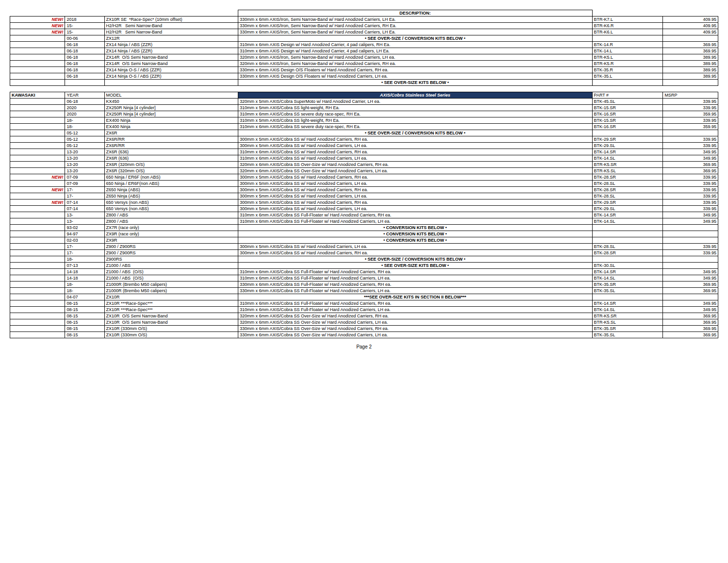| | | | DESCRIPTION: | | |
| NEW! | 2018 | ZX10R SE *Race-Spec* (10mm offset) | 330mm x 6mm AXIS/Iron, Semi Narrow-Band w/ Hard Anodized Carriers, LH Ea. | BTR-K7.L | 409.95 |
| NEW! | 15- | H2/H2R Semi Narrow-Band | 330mm x 6mm AXIS/Iron, Semi Narrow-Band w/ Hard Anodized Carriers, RH Ea. | BTR-K6.R | 409.95 |
| NEW! | 15- | H2/H2R Semi Narrow-Band | 330mm x 6mm AXIS/Iron, Semi Narrow-Band w/ Hard Anodized Carriers, LH Ea. | BTR-K6.L | 409.95 |
| | 00-06 | ZX12R | • SEE OVER-SIZE / CONVERSION KITS BELOW • | | |
| | 06-18 | ZX14 Ninja / ABS (ZZR) | 310mm x 6mm AXIS Design w/ Hard Anodized Carrier, 4 pad calipers, RH Ea. | BTK-14.R | 369.95 |
| | 06-18 | ZX14 Ninja / ABS (ZZR) | 310mm x 6mm AXIS Design w/ Hard Anodized Carrier, 4 pad calipers, LH Ea. | BTK-14.L | 369.95 |
| | 06-18 | ZX14R O/S Semi Narrow-Band | 320mm x 6mm AXIS/Iron, Semi Narrow-Band w/ Hard Anodized Carriers, LH ea. | BTR-K5.L | 389.95 |
| | 06-18 | ZX14R O/S Semi Narrow-Band | 320mm x 6mm AXIS/Iron, Semi Narrow-Band w/ Hard Anodized Carriers, RH ea. | BTR-K5.R | 389.95 |
| | 06-18 | ZX14 Ninja O-S / ABS (ZZR) | 330mm x 6mm AXIS Design O/S Floaters w/ Hard Anodized Carriers, RH ea. | BTK-35.R | 389.95 |
| | 06-18 | ZX14 Ninja O-S / ABS (ZZR) | 330mm x 6mm AXIS Design O/S Floaters w/ Hard Anodized Carriers, LH ea. | BTK-35.L | 389.95 |
| | | | • SEE OVER-SIZE KITS BELOW • | | |
| KAWASAKI | YEAR | MODEL | AXIS/Cobra Stainless Steel Series | PART # | MSRP |
| | 06-18 | KX450 | 320mm x 5mm AXIS/Cobra SuperMoto w/ Hard Anodized Carrier, LH ea. | BTK-45.SL | 339.95 |
| | 2020 | ZX250R Ninja [4 cylinder] | 310mm x 5mm AXIS/Cobra SS light-weight, RH Ea. | BTK-15.SR | 339.95 |
| | 2020 | ZX250R Ninja [4 cylinder] | 310mm x 6mm AXIS/Cobra SS severe duty race-spec, RH Ea. | BTK-16.SR | 359.95 |
| | 18- | EX400 Ninja | 310mm x 5mm AXIS/Cobra SS light-weight, RH Ea. | BTK-15.SR | 339.95 |
| | 18- | EX400 Ninja | 310mm x 6mm AXIS/Cobra SS severe duty race-spec, RH Ea. | BTK-16.SR | 359.95 |
| | 05-12 | ZX6R | • SEE OVER-SIZE / CONVERSION KITS BELOW • | | |
| | 05-12 | ZX6R/RR | 300mm x 5mm AXIS/Cobra SS w/ Hard Anodized Carriers, RH ea. | BTK-29.SR | 339.95 |
| | 05-12 | ZX6R/RR | 300mm x 5mm AXIS/Cobra SS w/ Hard Anodized Carriers, LH ea. | BTK-29.SL | 339.95 |
| | 13-20 | ZX6R (636) | 310mm x 6mm AXIS/Cobra SS w/ Hard Anodized Carriers, RH ea. | BTK-14.SR | 349.95 |
| | 13-20 | ZX6R (636) | 310mm x 6mm AXIS/Cobra SS w/ Hard Anodized Carriers, LH ea. | BTK-14.SL | 349.95 |
| | 13-20 | ZX6R (320mm O/S) | 320mm x 6mm AXIS/Cobra SS Over-Size w/ Hard Anodized Carriers, RH ea. | BTR-K5.SR | 369.95 |
| | 13-20 | ZX6R (320mm O/S) | 320mm x 6mm AXIS/Cobra SS Over-Size w/ Hard Anodized Carriers, LH ea. | BTR-K5.SL | 369.95 |
| NEW! | 07-09 | 650 Ninja / ER6F (non ABS) | 300mm x 5mm AXIS/Cobra SS w/ Hard Anodized Carriers, RH ea. | BTK-28.SR | 339.95 |
| | 07-09 | 650 Ninja / ER6F(non ABS) | 300mm x 5mm AXIS/Cobra SS w/ Hard Anodized Carriers, LH ea. | BTK-28.SL | 339.95 |
| NEW! | 17- | Z650 Ninja (ABS) | 300mm x 5mm AXIS/Cobra SS w/ Hard Anodized Carriers, RH ea. | BTK-28.SR | 339.95 |
| | 17- | Z650 Ninja (ABS) | 300mm x 5mm AXIS/Cobra SS w/ Hard Anodized Carriers, LH ea. | BTK-28.SL | 339.95 |
| NEW! | 07-14 | 650 Versys (non ABS) | 300mm x 5mm AXIS/Cobra SS w/ Hard Anodized Carriers, RH ea. | BTK-29.SR | 339.95 |
| | 07-14 | 650 Versys (non ABS) | 300mm x 5mm AXIS/Cobra SS w/ Hard Anodized Carriers, LH ea. | BTK-29.SL | 339.95 |
| | 13- | Z800 / ABS | 310mm x 6mm AXIS/Cobra SS Full-Floater w/ Hard Anodized Carriers, RH ea. | BTK-14.SR | 349.95 |
| | 13- | Z800 / ABS | 310mm x 6mm AXIS/Cobra SS Full-Floater w/ Hard Anodized Carriers, LH ea. | BTK-14.SL | 349.95 |
| | 93-02 | ZX7R (race only) | • CONVERSION KITS BELOW • | | |
| | 94-97 | ZX9R (race only) | • CONVERSION KITS BELOW • | | |
| | 02-03 | ZX9R | • CONVERSION KITS BELOW • | | |
| | 17- | Z900 / Z900RS | 300mm x 5mm AXIS/Cobra SS w/ Hard Anodized Carriers, LH ea. | BTK-28.SL | 339.95 |
| | 17- | Z900 / Z900RS | 300mm x 5mm AXIS/Cobra SS w/ Hard Anodized Carriers, RH ea. | BTK-28.SR | 339.95 |
| | 18- | Z900RS | • SEE OVER-SIZE / CONVERSION KITS BELOW • | | |
| | 07-13 | Z1000 / ABS | • SEE OVER-SIZE KITS BELOW • | BTK-30.SL | |
| | 14-18 | Z1000 / ABS (O/S) | 310mm x 6mm AXIS/Cobra SS Full-Floater w/ Hard Anodized Carriers, RH ea. | BTK-14.SR | 349.95 |
| | 14-18 | Z1000 / ABS (O/S) | 310mm x 6mm AXIS/Cobra SS Full-Floater w/ Hard Anodized Carriers, LH ea. | BTK-14.SL | 349.95 |
| | 18- | Z1000R (Brembo M50 calipers) | 330mm x 6mm AXIS/Cobra SS Full-Floater w/ Hard Anodized Carriers, RH ea. | BTK-35.SR | 369.95 |
| | 18- | Z1000R (Brembo M50 calipers) | 330mm x 6mm AXIS/Cobra SS Full-Floater w/ Hard Anodized Carriers, LH ea. | BTK-35.SL | 369.95 |
| | 04-07 | ZX10R | ***SEE OVER-SIZE KITS IN SECTION II BELOW*** | | |
| | 08-15 | ZX10R ***Race-Spec*** | 310mm x 6mm AXIS/Cobra SS Full-Floater w/ Hard Anodized Carriers, RH ea. | BTK-14.SR | 349.95 |
| | 08-15 | ZX10R ***Race-Spec*** | 310mm x 6mm AXIS/Cobra SS Full-Floater w/ Hard Anodized Carriers, LH ea. | BTK-14.SL | 349.95 |
| | 08-15 | ZX10R O/S Semi Narrow-Band | 320mm x 6mm AXIS/Cobra SS Over-Size w/ Hard Anodized Carriers, RH ea. | BTR-K5.SR | 369.95 |
| | 08-15 | ZX10R O/S Semi Narrow-Band | 320mm x 6mm AXIS/Cobra SS Over-Size w/ Hard Anodized Carriers, LH ea. | BTR-K5.SL | 369.95 |
| | 08-15 | ZX10R (330mm O/S) | 330mm x 6mm AXIS/Cobra SS Over-Size w/ Hard Anodized Carriers, RH ea. | BTK-35.SR | 369.95 |
| | 08-15 | ZX10R (330mm O/S) | 330mm x 6mm AXIS/Cobra SS Over-Size w/ Hard Anodized Carriers, LH ea. | BTK-35.SL | 369.95 |
Page 2